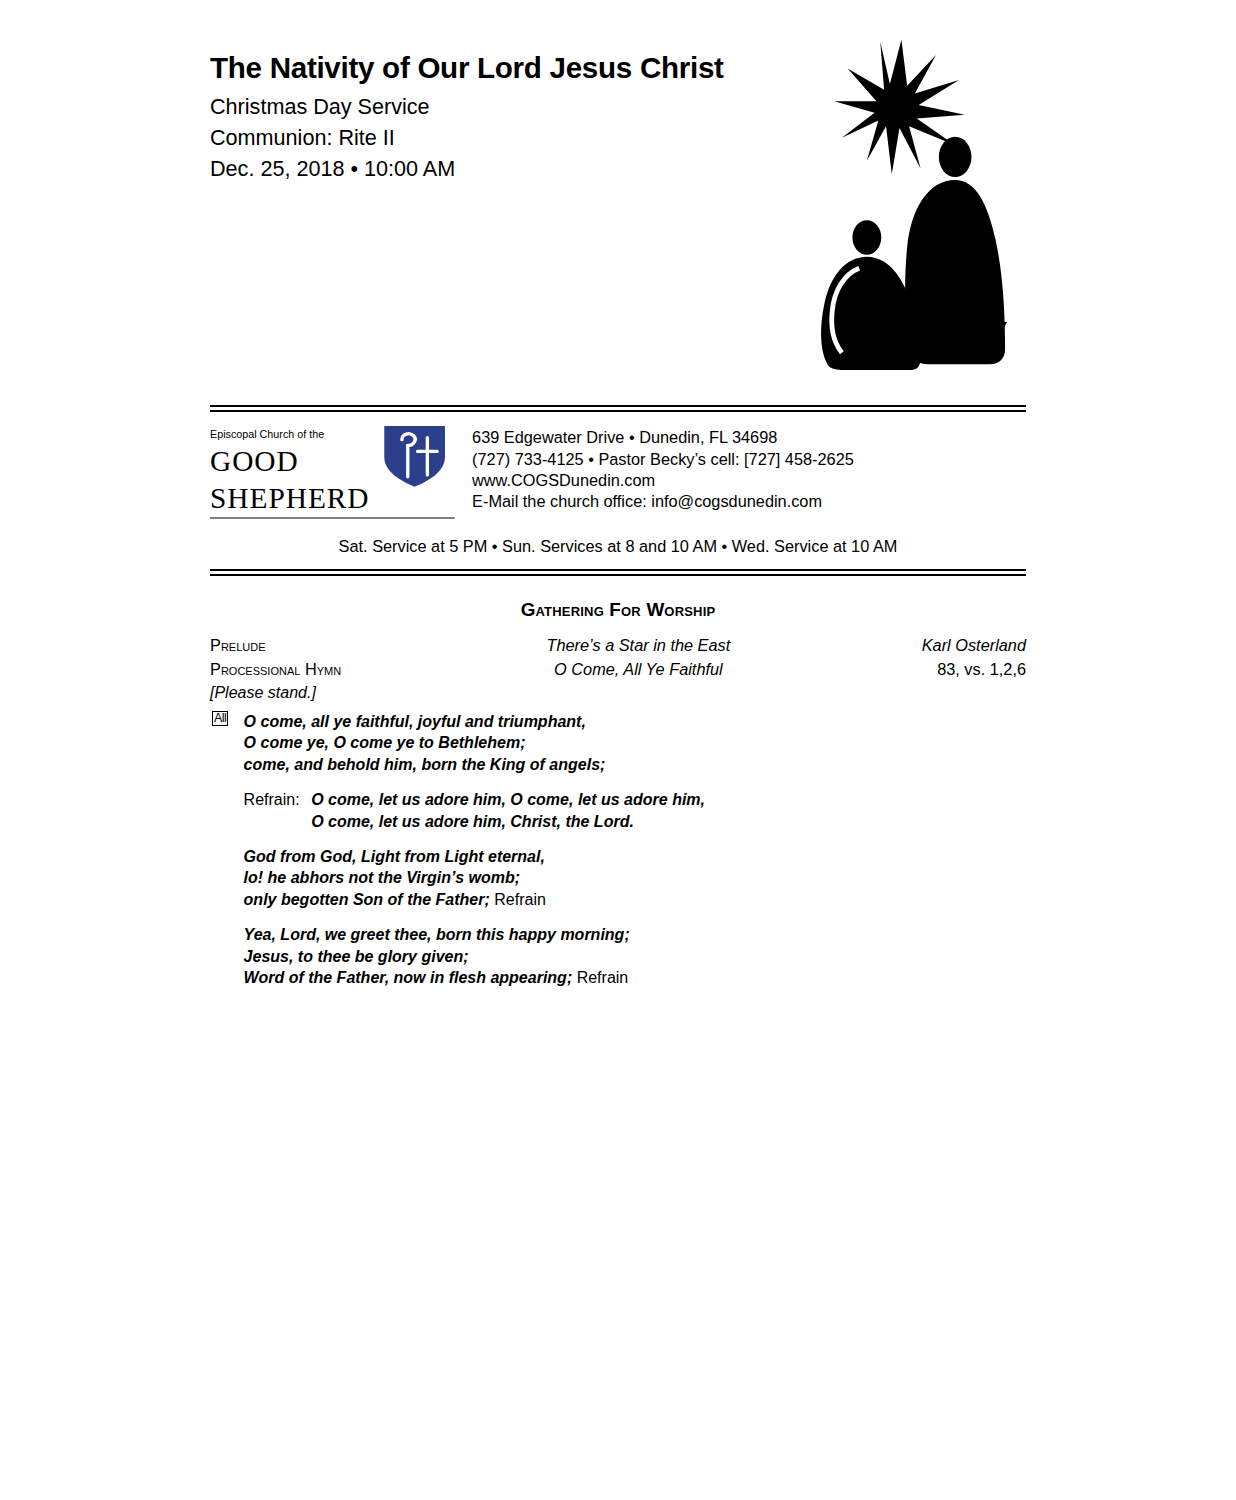The Nativity of Our Lord Jesus Christ
Christmas Day Service
Communion: Rite II
Dec. 25, 2018 • 10:00 AM
Episcopal Church of the GOOD SHEPHERD
639 Edgewater Drive • Dunedin, FL 34698
(727) 733-4125 • Pastor Becky’s cell: [727] 458-2625
www.COGSDunedin.com
E-Mail the church office: info@cogsdunedin.com
Sat. Service at 5 PM • Sun. Services at 8 and 10 AM • Wed. Service at 10 AM
Gathering For Worship
| Prelude | There’s a Star in the East | Karl Osterland |
| Processional Hymn | O Come, All Ye Faithful | 83, vs. 1,2,6 |
[Please stand.]
All
O come, all ye faithful, joyful and triumphant,
O come ye, O come ye to Bethlehem;
come, and behold him, born the King of angels;
Refrain:
O come, let us adore him, O come, let us adore him,
O come, let us adore him, Christ, the Lord.
God from God, Light from Light eternal,
lo! he abhors not the Virgin’s womb;
only begotten Son of the Father; Refrain
Yea, Lord, we greet thee, born this happy morning;
Jesus, to thee be glory given;
Word of the Father, now in flesh appearing; Refrain